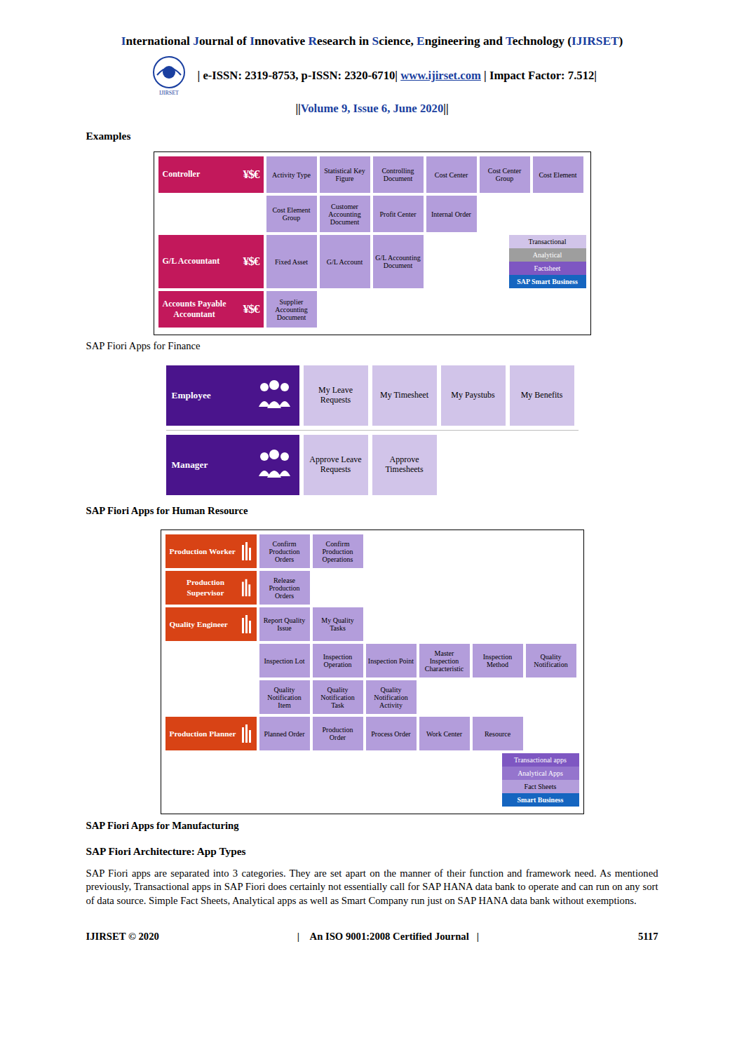International Journal of Innovative Research in Science, Engineering and Technology (IJIRSET)
IJIRSET
| e-ISSN: 2319-8753, p-ISSN: 2320-6710| www.ijirset.com | Impact Factor: 7.512|
||Volume 9, Issue 6, June 2020||
Examples
Controller ¥$€
Activity Type
Statistical Key Figure
Controlling Document
Cost Center
Cost Center Group
Cost Element
Cost Element Group
Customer Accounting Document
Profit Center
Internal Order
G/L Accountant ¥$€
Fixed Asset
G/L Account
G/L Accounting Document
Transactional
Analytical
Factsheet
SAP Smart Business
Accounts Payable
Accountant ¥$€
Supplier Accounting Document
SAP Fiori Apps for Finance
Employee
My Leave Requests
My Timesheet
My Paystubs
My Benefits
Manager
Approve Leave Requests
Approve Timesheets
SAP Fiori Apps for Human Resource
Production Worker
Confirm Production Orders
Confirm Production Operations
Production Supervisor
Release Production Orders
Quality Engineer
Report Quality Issue
My Quality Tasks
Inspection Lot
Inspection Operation
Inspection Point
Master Inspection Characteristic
Inspection Method
Quality Notification
Quality Notification Item
Quality Notification Task
Quality Notification Activity
Production Planner
Planned Order
Production Order
Process Order
Work Center
Resource
Transactional apps
Analytical Apps
Fact Sheets
Smart Business
SAP Fiori Apps for Manufacturing
SAP Fiori Architecture: App Types
SAP Fiori apps are separated into 3 categories. They are set apart on the manner of their function and framework need. As mentioned previously, Transactional apps in SAP Fiori does certainly not essentially call for SAP HANA data bank to operate and can run on any sort of data source. Simple Fact Sheets, Analytical apps as well as Smart Company run just on SAP HANA data bank without exemptions.
IJIRSET © 2020
| An ISO 9001:2008 Certified Journal |
5117